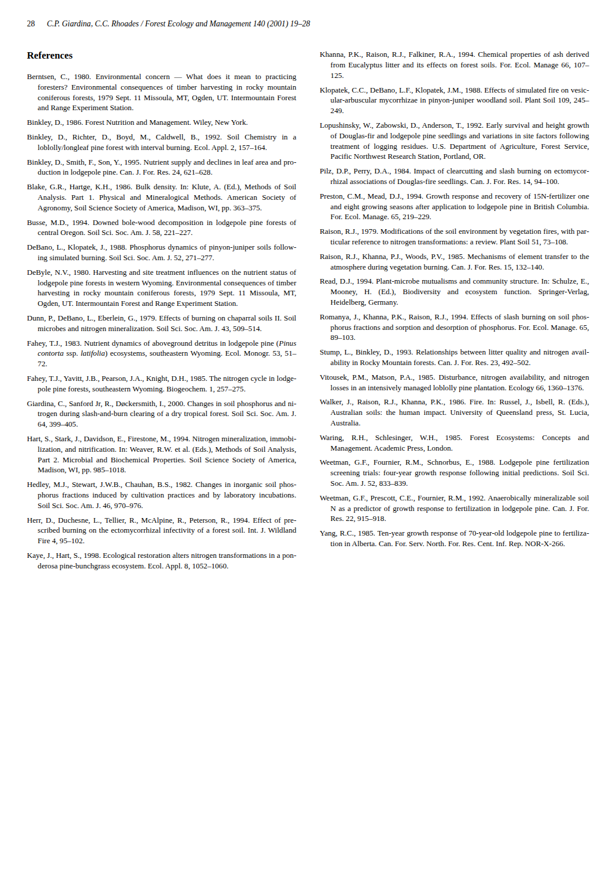28 C.P. Giardina, C.C. Rhoades / Forest Ecology and Management 140 (2001) 19–28
References
Berntsen, C., 1980. Environmental concern — What does it mean to practicing foresters? Environmental consequences of timber harvesting in rocky mountain coniferous forests, 1979 Sept. 11 Missoula, MT, Ogden, UT. Intermountain Forest and Range Experiment Station.
Binkley, D., 1986. Forest Nutrition and Management. Wiley, New York.
Binkley, D., Richter, D., Boyd, M., Caldwell, B., 1992. Soil Chemistry in a loblolly/longleaf pine forest with interval burning. Ecol. Appl. 2, 157–164.
Binkley, D., Smith, F., Son, Y., 1995. Nutrient supply and declines in leaf area and production in lodgepole pine. Can. J. For. Res. 24, 621–628.
Blake, G.R., Hartge, K.H., 1986. Bulk density. In: Klute, A. (Ed.), Methods of Soil Analysis. Part 1. Physical and Mineralogical Methods. American Society of Agronomy, Soil Science Society of America, Madison, WI, pp. 363–375.
Busse, M.D., 1994. Downed bole-wood decomposition in lodgepole pine forests of central Oregon. Soil Sci. Soc. Am. J. 58, 221–227.
DeBano, L., Klopatek, J., 1988. Phosphorus dynamics of pinyon-juniper soils following simulated burning. Soil Sci. Soc. Am. J. 52, 271–277.
DeByle, N.V., 1980. Harvesting and site treatment influences on the nutrient status of lodgepole pine forests in western Wyoming. Environmental consequences of timber harvesting in rocky mountain coniferous forests, 1979 Sept. 11 Missoula, MT, Ogden, UT. Intermountain Forest and Range Experiment Station.
Dunn, P., DeBano, L., Eberlein, G., 1979. Effects of burning on chaparral soils II. Soil microbes and nitrogen mineralization. Soil Sci. Soc. Am. J. 43, 509–514.
Fahey, T.J., 1983. Nutrient dynamics of aboveground detritus in lodgepole pine (Pinus contorta ssp. latifolia) ecosystems, southeastern Wyoming. Ecol. Monogr. 53, 51–72.
Fahey, T.J., Yavitt, J.B., Pearson, J.A., Knight, D.H., 1985. The nitrogen cycle in lodgepole pine forests, southeastern Wyoming. Biogeochem. 1, 257–275.
Giardina, C., Sanford Jr, R., Døckersmith, I., 2000. Changes in soil phosphorus and nitrogen during slash-and-burn clearing of a dry tropical forest. Soil Sci. Soc. Am. J. 64, 399–405.
Hart, S., Stark, J., Davidson, E., Firestone, M., 1994. Nitrogen mineralization, immobilization, and nitrification. In: Weaver, R.W. et al. (Eds.), Methods of Soil Analysis, Part 2. Microbial and Biochemical Properties. Soil Science Society of America, Madison, WI, pp. 985–1018.
Hedley, M.J., Stewart, J.W.B., Chauhan, B.S., 1982. Changes in inorganic soil phosphorus fractions induced by cultivation practices and by laboratory incubations. Soil Sci. Soc. Am. J. 46, 970–976.
Herr, D., Duchesne, L., Tellier, R., McAlpine, R., Peterson, R., 1994. Effect of prescribed burning on the ectomycorrhizal infectivity of a forest soil. Int. J. Wildland Fire 4, 95–102.
Kaye, J., Hart, S., 1998. Ecological restoration alters nitrogen transformations in a ponderosa pine-bunchgrass ecosystem. Ecol. Appl. 8, 1052–1060.
Khanna, P.K., Raison, R.J., Falkiner, R.A., 1994. Chemical properties of ash derived from Eucalyptus litter and its effects on forest soils. For. Ecol. Manage 66, 107–125.
Klopatek, C.C., DeBano, L.F., Klopatek, J.M., 1988. Effects of simulated fire on vesicular-arbuscular mycorrhizae in pinyon-juniper woodland soil. Plant Soil 109, 245–249.
Lopushinsky, W., Zabowski, D., Anderson, T., 1992. Early survival and height growth of Douglas-fir and lodgepole pine seedlings and variations in site factors following treatment of logging residues. U.S. Department of Agriculture, Forest Service, Pacific Northwest Research Station, Portland, OR.
Pilz, D.P., Perry, D.A., 1984. Impact of clearcutting and slash burning on ectomycorrhizal associations of Douglas-fire seedlings. Can. J. For. Res. 14, 94–100.
Preston, C.M., Mead, D.J., 1994. Growth response and recovery of 15N-fertilizer one and eight growing seasons after application to lodgepole pine in British Columbia. For. Ecol. Manage. 65, 219–229.
Raison, R.J., 1979. Modifications of the soil environment by vegetation fires, with particular reference to nitrogen transformations: a review. Plant Soil 51, 73–108.
Raison, R.J., Khanna, P.J., Woods, P.V., 1985. Mechanisms of element transfer to the atmosphere during vegetation burning. Can. J. For. Res. 15, 132–140.
Read, D.J., 1994. Plant-microbe mutualisms and community structure. In: Schulze, E., Mooney, H. (Ed.), Biodiversity and ecosystem function. Springer-Verlag, Heidelberg, Germany.
Romanya, J., Khanna, P.K., Raison, R.J., 1994. Effects of slash burning on soil phosphorus fractions and sorption and desorption of phosphorus. For. Ecol. Manage. 65, 89–103.
Stump, L., Binkley, D., 1993. Relationships between litter quality and nitrogen availability in Rocky Mountain forests. Can. J. For. Res. 23, 492–502.
Vitousek, P.M., Matson, P.A., 1985. Disturbance, nitrogen availability, and nitrogen losses in an intensively managed loblolly pine plantation. Ecology 66, 1360–1376.
Walker, J., Raison, R.J., Khanna, P.K., 1986. Fire. In: Russel, J., Isbell, R. (Eds.), Australian soils: the human impact. University of Queensland press, St. Lucia, Australia.
Waring, R.H., Schlesinger, W.H., 1985. Forest Ecosystems: Concepts and Management. Academic Press, London.
Weetman, G.F., Fournier, R.M., Schnorbus, E., 1988. Lodgepole pine fertilization screening trials: four-year growth response following initial predictions. Soil Sci. Soc. Am. J. 52, 833–839.
Weetman, G.F., Prescott, C.E., Fournier, R.M., 1992. Anaerobically mineralizable soil N as a predictor of growth response to fertilization in lodgepole pine. Can. J. For. Res. 22, 915–918.
Yang, R.C., 1985. Ten-year growth response of 70-year-old lodgepole pine to fertilization in Alberta. Can. For. Serv. North. For. Res. Cent. Inf. Rep. NOR-X-266.